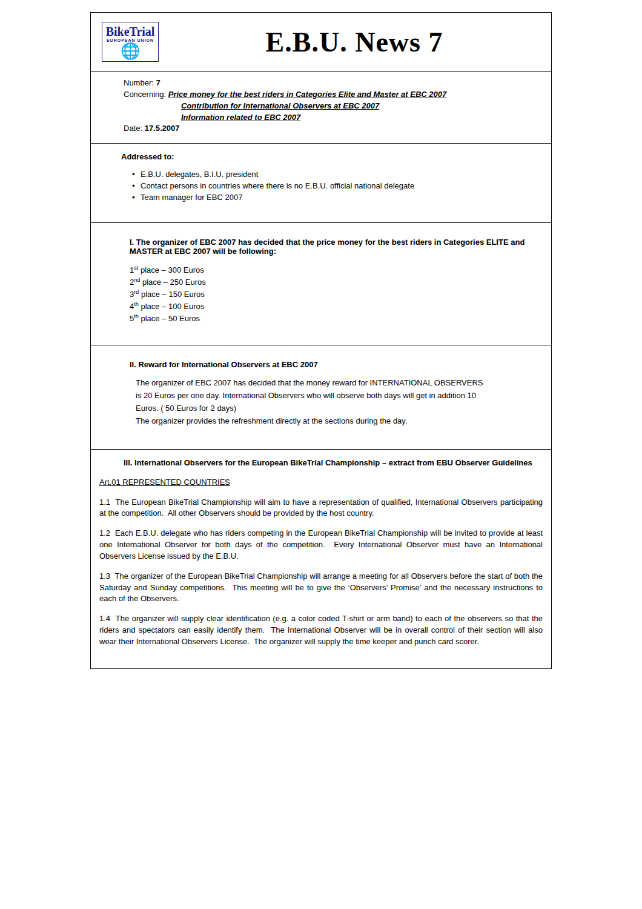BikeTrial
EUROPEAN UNION
🌐
E.B.U. News 7
Number: 7
Concerning: Price money for the best riders in Categories Elite and Master at EBC 2007 Contribution for International Observers at EBC 2007 Information related to EBC 2007
Date: 17.5.2007
Addressed to:
E.B.U. delegates, B.I.U. president
Contact persons in countries where there is no E.B.U. official national delegate
Team manager for EBC 2007
I. The organizer of EBC 2007 has decided that the price money for the best riders in Categories ELITE and MASTER at EBC 2007 will be following:
1st place – 300 Euros
2nd place – 250 Euros
3rd place – 150 Euros
4th place – 100 Euros
5th place – 50 Euros
II. Reward for International Observers at EBC 2007
The organizer of EBC 2007 has decided that the money reward for INTERNATIONAL OBSERVERS
is 20 Euros per one day. International Observers who will observe both days will get in addition 10
Euros. ( 50 Euros for 2 days)
The organizer provides the refreshment directly at the sections during the day.
III. International Observers for the European BikeTrial Championship – extract from EBU Observer Guidelines
Art.01 REPRESENTED COUNTRIES
1.1 The European BikeTrial Championship will aim to have a representation of qualified, International Observers participating at the competition. All other Observers should be provided by the host country.
1.2 Each E.B.U. delegate who has riders competing in the European BikeTrial Championship will be invited to provide at least one International Observer for both days of the competition. Every International Observer must have an International Observers License issued by the E.B.U.
1.3 The organizer of the European BikeTrial Championship will arrange a meeting for all Observers before the start of both the Saturday and Sunday competitions. This meeting will be to give the ‘Observers’ Promise’ and the necessary instructions to each of the Observers.
1.4 The organizer will supply clear identification (e.g. a color coded T-shirt or arm band) to each of the observers so that the riders and spectators can easily identify them. The International Observer will be in overall control of their section will also wear their International Observers License. The organizer will supply the time keeper and punch card scorer.